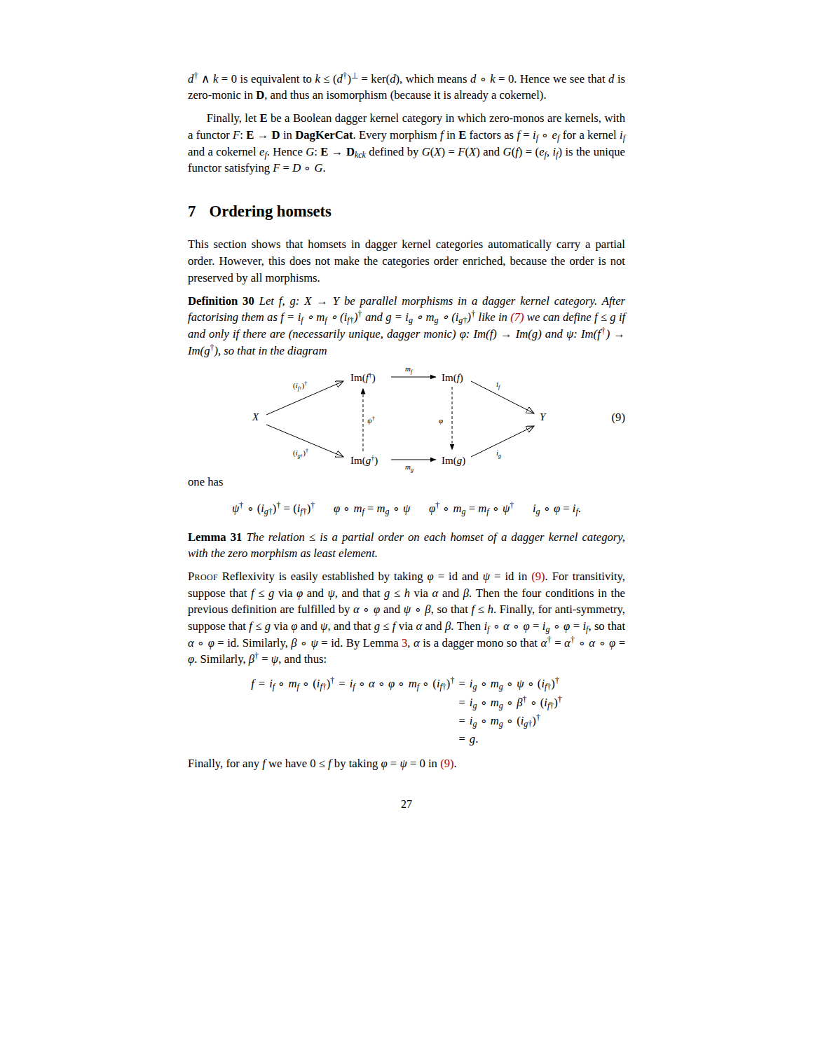d† ∧ k = 0 is equivalent to k ≤ (d†)⊥ = ker(d), which means d ∘ k = 0. Hence we see that d is zero-monic in D, and thus an isomorphism (because it is already a cokernel).
Finally, let E be a Boolean dagger kernel category in which zero-monos are kernels, with a functor F: E → D in DagKerCat. Every morphism f in E factors as f = if ∘ ef for a kernel if and a cokernel ef. Hence G: E → Dkck defined by G(X) = F(X) and G(f) = (ef, if) is the unique functor satisfying F = D ∘ G.
7 Ordering homsets
This section shows that homsets in dagger kernel categories automatically carry a partial order. However, this does not make the categories order enriched, because the order is not preserved by all morphisms.
Definition 30 Let f, g: X → Y be parallel morphisms in a dagger kernel category. After factorising them as f = if ∘ mf ∘ (if†)† and g = ig ∘ mg ∘ (ig†)† like in (7) we can define f ≤ g if and only if there are (necessarily unique, dagger monic) φ: Im(f) → Im(g) and ψ: Im(f†) → Im(g†), so that in the diagram
(9) X Im(f†) Im(f) Im(g†) Im(g) Y (if†)† (ig†)† mf mg ψ† φ if ig
one has
ψ† ∘ (ig†)† = (if†)† φ ∘ mf = mg ∘ ψ φ† ∘ mg = mf ∘ ψ† ig ∘ φ = if.
Lemma 31 The relation ≤ is a partial order on each homset of a dagger kernel category, with the zero morphism as least element.
Proof Reflexivity is easily established by taking φ = id and ψ = id in (9). For transitivity, suppose that f ≤ g via φ and ψ, and that g ≤ h via α and β. Then the four conditions in the previous definition are fulfilled by α ∘ φ and ψ ∘ β, so that f ≤ h. Finally, for anti-symmetry, suppose that f ≤ g via φ and ψ, and that g ≤ f via α and β. Then if ∘ α ∘ φ = ig ∘ φ = if, so that α ∘ φ = id. Similarly, β ∘ ψ = id. By Lemma 3, α is a dagger mono so that α† = α† ∘ α ∘ φ = φ. Similarly, β† = ψ, and thus:
| f | = | i f ∘ m f ∘ ( i f † ) † | = | i f ∘ α ∘ φ ∘ m f ∘ ( i f † ) † | = | i g ∘ m g ∘ ψ ∘ ( i f † ) † |
| | | | | | = | i g ∘ m g ∘ β † ∘ ( i f † ) † |
| | | | | | = | i g ∘ m g ∘ ( i g † ) † |
| | | | | | = | g . |
Finally, for any f we have 0 ≤ f by taking φ = ψ = 0 in (9).
27